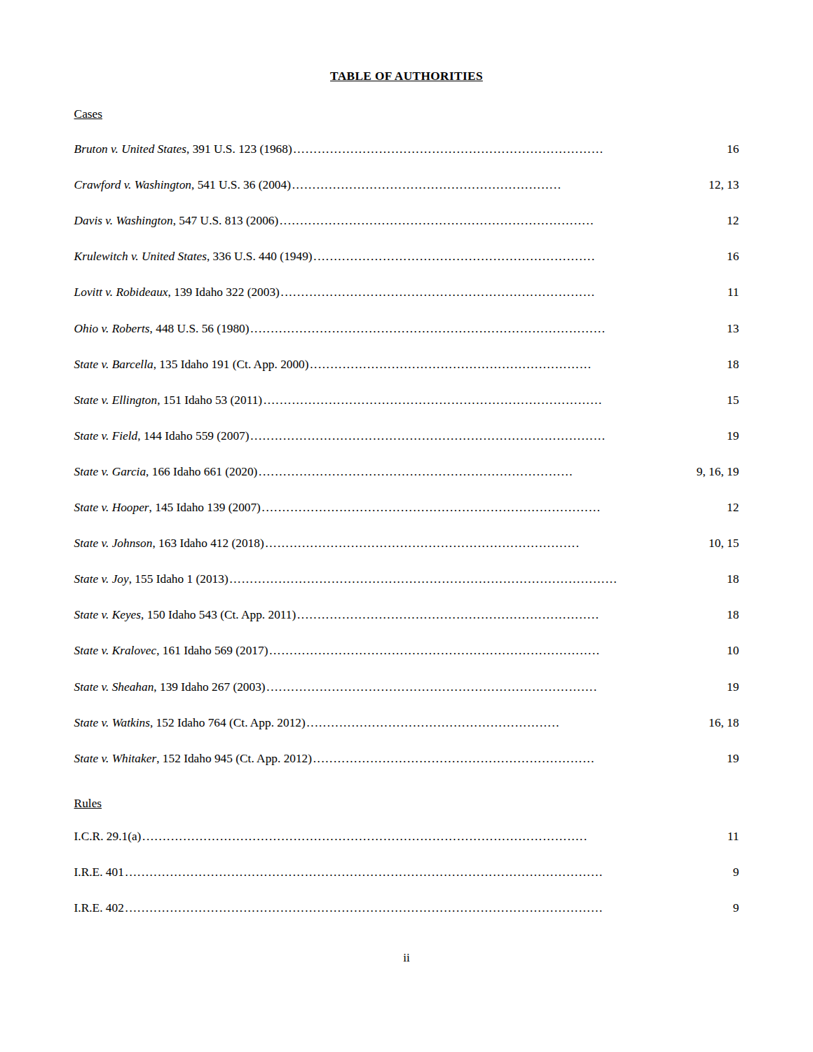TABLE OF AUTHORITIES
Cases
Bruton v. United States, 391 U.S. 123 (1968) ............................................................................ 16
Crawford v. Washington, 541 U.S. 36 (2004) .................................................................. 12, 13
Davis v. Washington, 547 U.S. 813 (2006) ............................................................................. 12
Krulewitch v. United States, 336 U.S. 440 (1949) ..................................................................... 16
Lovitt v. Robideaux, 139 Idaho 322 (2003) ............................................................................. 11
Ohio v. Roberts, 448 U.S. 56 (1980) ....................................................................................... 13
State v. Barcella, 135 Idaho 191 (Ct. App. 2000) ..................................................................... 18
State v. Ellington, 151 Idaho 53 (2011) ................................................................................... 15
State v. Field, 144 Idaho 559 (2007) ....................................................................................... 19
State v. Garcia, 166 Idaho 661 (2020) ............................................................................. 9, 16, 19
State v. Hooper, 145 Idaho 139 (2007) ................................................................................... 12
State v. Johnson, 163 Idaho 412 (2018) ............................................................................. 10, 15
State v. Joy, 155 Idaho 1 (2013) ............................................................................................... 18
State v. Keyes, 150 Idaho 543 (Ct. App. 2011) .......................................................................... 18
State v. Kralovec, 161 Idaho 569 (2017) ................................................................................. 10
State v. Sheahan, 139 Idaho 267 (2003) ................................................................................. 19
State v. Watkins, 152 Idaho 764 (Ct. App. 2012) .............................................................. 16, 18
State v. Whitaker, 152 Idaho 945 (Ct. App. 2012) ..................................................................... 19
Rules
I.C.R. 29.1(a) ............................................................................................................. 11
I.R.E. 401 ..................................................................................................................... 9
I.R.E. 402 ..................................................................................................................... 9
ii